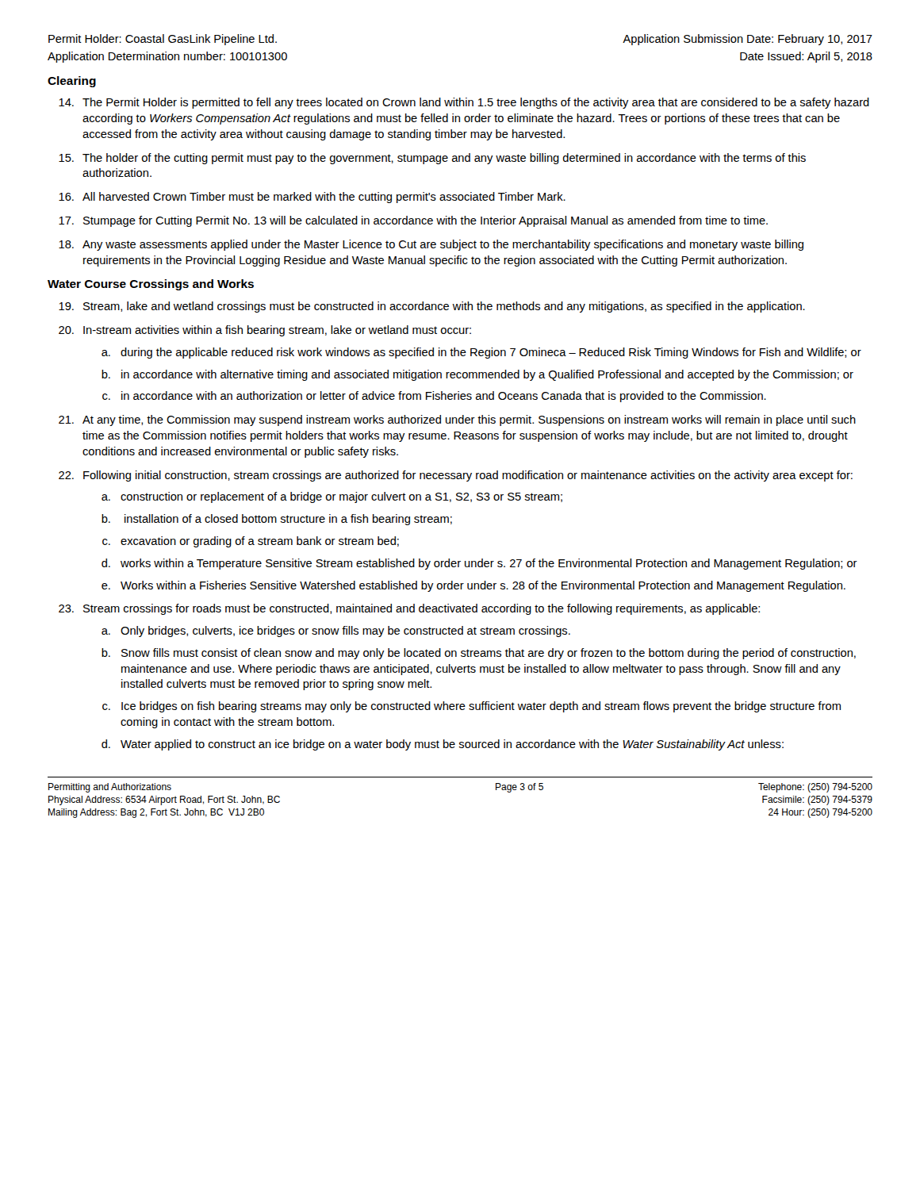Permit Holder: Coastal GasLink Pipeline Ltd. Application Submission Date: February 10, 2017
Application Determination number: 100101300 Date Issued: April 5, 2018
Clearing
The Permit Holder is permitted to fell any trees located on Crown land within 1.5 tree lengths of the activity area that are considered to be a safety hazard according to Workers Compensation Act regulations and must be felled in order to eliminate the hazard. Trees or portions of these trees that can be accessed from the activity area without causing damage to standing timber may be harvested.
The holder of the cutting permit must pay to the government, stumpage and any waste billing determined in accordance with the terms of this authorization.
All harvested Crown Timber must be marked with the cutting permit's associated Timber Mark.
Stumpage for Cutting Permit No. 13 will be calculated in accordance with the Interior Appraisal Manual as amended from time to time.
Any waste assessments applied under the Master Licence to Cut are subject to the merchantability specifications and monetary waste billing requirements in the Provincial Logging Residue and Waste Manual specific to the region associated with the Cutting Permit authorization.
Water Course Crossings and Works
Stream, lake and wetland crossings must be constructed in accordance with the methods and any mitigations, as specified in the application.
In-stream activities within a fish bearing stream, lake or wetland must occur:
during the applicable reduced risk work windows as specified in the Region 7 Omineca – Reduced Risk Timing Windows for Fish and Wildlife; or
in accordance with alternative timing and associated mitigation recommended by a Qualified Professional and accepted by the Commission; or
in accordance with an authorization or letter of advice from Fisheries and Oceans Canada that is provided to the Commission.
At any time, the Commission may suspend instream works authorized under this permit. Suspensions on instream works will remain in place until such time as the Commission notifies permit holders that works may resume. Reasons for suspension of works may include, but are not limited to, drought conditions and increased environmental or public safety risks.
Following initial construction, stream crossings are authorized for necessary road modification or maintenance activities on the activity area except for:
construction or replacement of a bridge or major culvert on a S1, S2, S3 or S5 stream;
installation of a closed bottom structure in a fish bearing stream;
excavation or grading of a stream bank or stream bed;
works within a Temperature Sensitive Stream established by order under s. 27 of the Environmental Protection and Management Regulation; or
Works within a Fisheries Sensitive Watershed established by order under s. 28 of the Environmental Protection and Management Regulation.
Stream crossings for roads must be constructed, maintained and deactivated according to the following requirements, as applicable:
Only bridges, culverts, ice bridges or snow fills may be constructed at stream crossings.
Snow fills must consist of clean snow and may only be located on streams that are dry or frozen to the bottom during the period of construction, maintenance and use. Where periodic thaws are anticipated, culverts must be installed to allow meltwater to pass through. Snow fill and any installed culverts must be removed prior to spring snow melt.
Ice bridges on fish bearing streams may only be constructed where sufficient water depth and stream flows prevent the bridge structure from coming in contact with the stream bottom.
Water applied to construct an ice bridge on a water body must be sourced in accordance with the Water Sustainability Act unless:
Permitting and Authorizations
Physical Address: 6534 Airport Road, Fort St. John, BC
Mailing Address: Bag 2, Fort St. John, BC V1J 2B0
Page 3 of 5
Telephone: (250) 794-5200
Facsimile: (250) 794-5379
24 Hour: (250) 794-5200